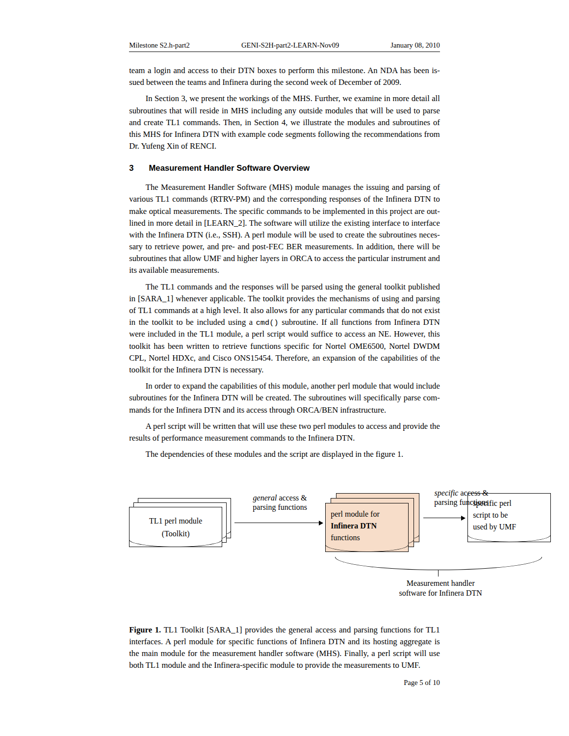Milestone S2.h-part2
GENI-S2H-part2-LEARN-Nov09
January 08, 2010
team a login and access to their DTN boxes to perform this milestone. An NDA has been issued between the teams and Infinera during the second week of December of 2009.
In Section 3, we present the workings of the MHS. Further, we examine in more detail all subroutines that will reside in MHS including any outside modules that will be used to parse and create TL1 commands. Then, in Section 4, we illustrate the modules and subroutines of this MHS for Infinera DTN with example code segments following the recommendations from Dr. Yufeng Xin of RENCI.
3 Measurement Handler Software Overview
The Measurement Handler Software (MHS) module manages the issuing and parsing of various TL1 commands (RTRV-PM) and the corresponding responses of the Infinera DTN to make optical measurements. The specific commands to be implemented in this project are outlined in more detail in [LEARN_2]. The software will utilize the existing interface to interface with the Infinera DTN (i.e., SSH). A perl module will be used to create the subroutines necessary to retrieve power, and pre- and post-FEC BER measurements. In addition, there will be subroutines that allow UMF and higher layers in ORCA to access the particular instrument and its available measurements.
The TL1 commands and the responses will be parsed using the general toolkit published in [SARA_1] whenever applicable. The toolkit provides the mechanisms of using and parsing of TL1 commands at a high level. It also allows for any particular commands that do not exist in the toolkit to be included using a cmd() subroutine. If all functions from Infinera DTN were included in the TL1 module, a perl script would suffice to access an NE. However, this toolkit has been written to retrieve functions specific for Nortel OME6500, Nortel DWDM CPL, Nortel HDXc, and Cisco ONS15454. Therefore, an expansion of the capabilities of the toolkit for the Infinera DTN is necessary.
In order to expand the capabilities of this module, another perl module that would include subroutines for the Infinera DTN will be created. The subroutines will specifically parse commands for the Infinera DTN and its access through ORCA/BEN infrastructure.
A perl script will be written that will use these two perl modules to access and provide the results of performance measurement commands to the Infinera DTN.
The dependencies of these modules and the script are displayed in the figure 1.
TL1 perl module
(Toolkit)
perl module for
Infinera DTN
functions
specific perl
script to be
used by UMF
general access &
parsing functions
specific access &
parsing functions
Measurement handler
software for Infinera DTN
Figure 1. TL1 Toolkit [SARA_1] provides the general access and parsing functions for TL1 interfaces. A perl module for specific functions of Infinera DTN and its hosting aggregate is the main module for the measurement handler software (MHS). Finally, a perl script will use both TL1 module and the Infinera-specific module to provide the measurements to UMF.
Page 5 of 10